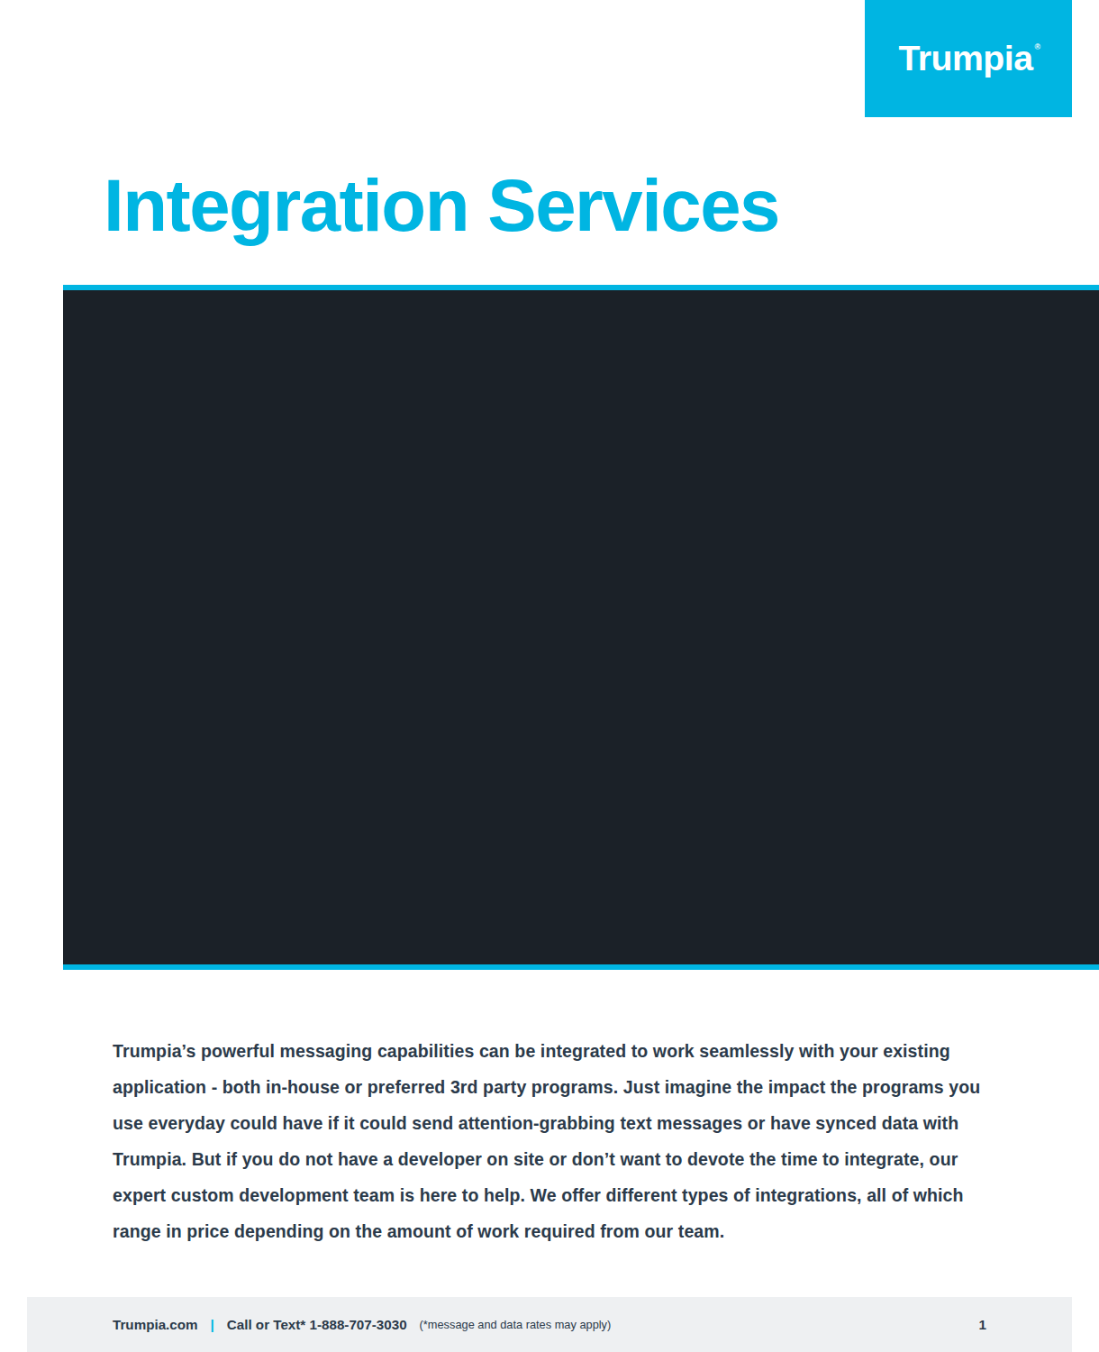Trumpia®
Integration Services
Trumpia’s powerful messaging capabilities can be integrated to work seamlessly with your existing application - both in-house or preferred 3rd party programs. Just imagine the impact the programs you use everyday could have if it could send attention-grabbing text messages or have synced data with Trumpia. But if you do not have a developer on site or don’t want to devote the time to integrate, our expert custom development team is here to help. We offer different types of integrations, all of which range in price depending on the amount of work required from our team.
Trumpia.com | Call or Text* 1-888-707-3030 (*message and data rates may apply)
1